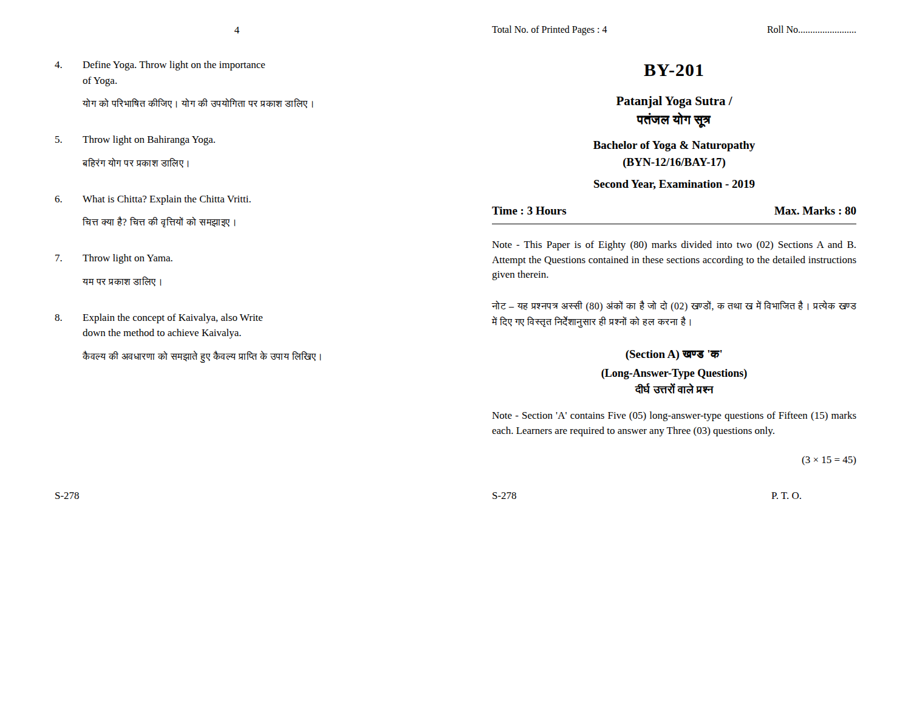4
4.
Define Yoga. Throw light on the importance
of Yoga.
योग को परिभाषित कीजिए। योग की उपयोगिता पर प्रकाश डालिए।
5.
Throw light on Bahiranga Yoga.
बहिरंग योग पर प्रकाश डालिए।
6.
What is Chitta? Explain the Chitta Vritti.
चित्त क्या है? चित्त की वृत्तियों को समझाइए।
7.
Throw light on Yama.
यम पर प्रकाश डालिए।
8.
Explain the concept of Kaivalya, also Write
down the method to achieve Kaivalya.
कैवल्य की अवधारणा को समझाते हुए कैवल्य प्राप्ति के उपाय लिखिए।
Total No. of Printed Pages : 4 Roll No........................
BY-201
Patanjal Yoga Sutra /
पतंजल योग सूत्र
Bachelor of Yoga & Naturopathy
(BYN-12/16/BAY-17)
Second Year, Examination - 2019
Time : 3 Hours Max. Marks : 80
Note - This Paper is of Eighty (80) marks divided into two (02) Sections A and B. Attempt the Questions contained in these sections according to the detailed instructions given therein.
नोट – यह प्रश्नपत्र अस्सी (80) अंकों का है जो दो (02) खण्डों, क तथा ख में विभाजित है। प्रत्येक खण्ड में दिए गए विस्तृत निर्देशानुसार ही प्रश्नों को हल करना है।
(Section A) खण्ड 'क'
(Long-Answer-Type Questions)
दीर्घ उत्तरों वाले प्रश्न
Note - Section 'A' contains Five (05) long-answer-type questions of Fifteen (15) marks each. Learners are required to answer any Three (03) questions only.
(3 × 15 = 45)
S-278
S-278 P. T. O.